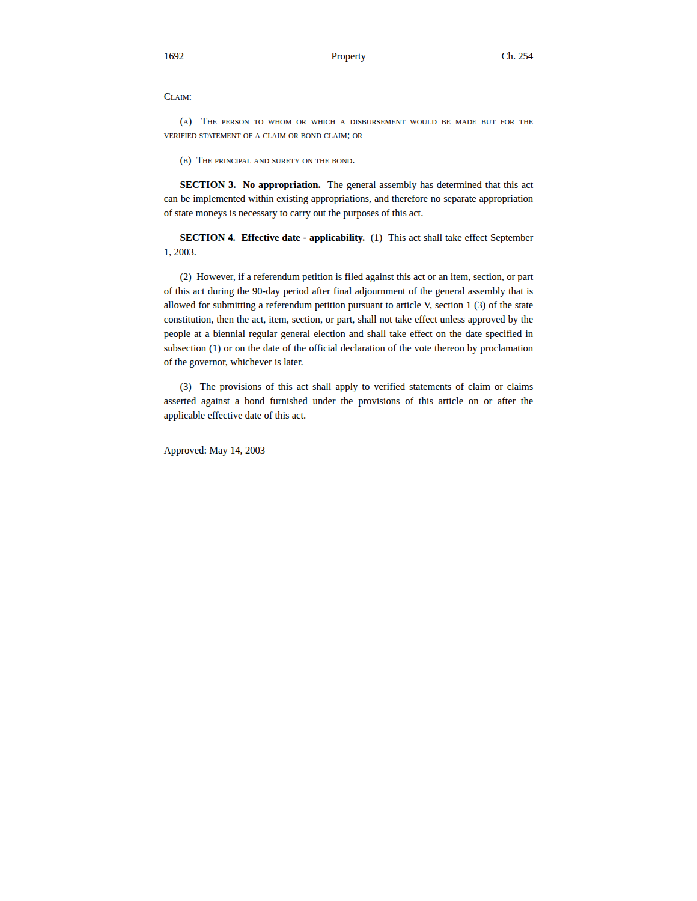1692 Property Ch. 254
Claim:
(a) The person to whom or which a disbursement would be made but for the verified statement of a claim or bond claim; or
(b) The principal and surety on the bond.
SECTION 3. No appropriation. The general assembly has determined that this act can be implemented within existing appropriations, and therefore no separate appropriation of state moneys is necessary to carry out the purposes of this act.
SECTION 4. Effective date - applicability. (1) This act shall take effect September 1, 2003.
(2) However, if a referendum petition is filed against this act or an item, section, or part of this act during the 90-day period after final adjournment of the general assembly that is allowed for submitting a referendum petition pursuant to article V, section 1 (3) of the state constitution, then the act, item, section, or part, shall not take effect unless approved by the people at a biennial regular general election and shall take effect on the date specified in subsection (1) or on the date of the official declaration of the vote thereon by proclamation of the governor, whichever is later.
(3) The provisions of this act shall apply to verified statements of claim or claims asserted against a bond furnished under the provisions of this article on or after the applicable effective date of this act.
Approved: May 14, 2003